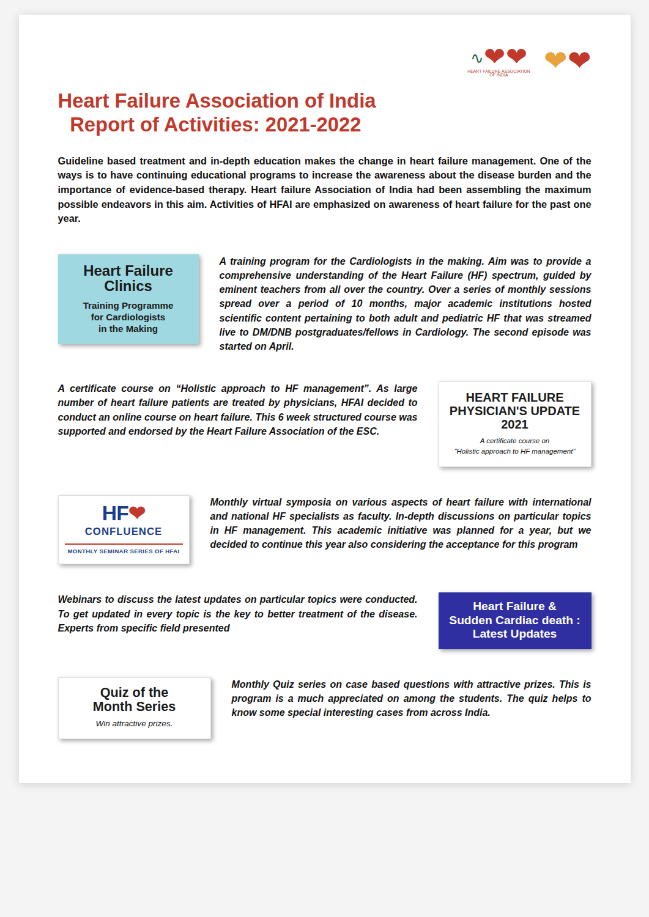∿❤❤
HEART FAILURE ASSOCIATION OF INDIA
❤❤
Heart Failure Association of India Report of Activities: 2021-2022
Guideline based treatment and in-depth education makes the change in heart failure management. One of the ways is to have continuing educational programs to increase the awareness about the disease burden and the importance of evidence-based therapy. Heart failure Association of India had been assembling the maximum possible endeavors in this aim. Activities of HFAI are emphasized on awareness of heart failure for the past one year.
Heart Failure
Clinics
Training Programme
for Cardiologists
in the Making
A training program for the Cardiologists in the making. Aim was to provide a comprehensive understanding of the Heart Failure (HF) spectrum, guided by eminent teachers from all over the country. Over a series of monthly sessions spread over a period of 10 months, major academic institutions hosted scientific content pertaining to both adult and pediatric HF that was streamed live to DM/DNB postgraduates/fellows in Cardiology. The second episode was started on April.
HEART FAILURE
PHYSICIAN'S UPDATE 2021
A certificate course on
“Holistic approach to HF management”
A certificate course on “Holistic approach to HF management”. As large number of heart failure patients are treated by physicians, HFAI decided to conduct an online course on heart failure. This 6 week structured course was supported and endorsed by the Heart Failure Association of the ESC.
HF❤
CONFLUENCE
MONTHLY SEMINAR SERIES OF HFAI
Monthly virtual symposia on various aspects of heart failure with international and national HF specialists as faculty. In-depth discussions on particular topics in HF management. This academic initiative was planned for a year, but we decided to continue this year also considering the acceptance for this program
Heart Failure &
Sudden Cardiac death :
Latest Updates
Webinars to discuss the latest updates on particular topics were conducted. To get updated in every topic is the key to better treatment of the disease. Experts from specific field presented
Quiz of the
Month Series
Win attractive prizes.
Monthly Quiz series on case based questions with attractive prizes. This is program is a much appreciated on among the students. The quiz helps to know some special interesting cases from across India.